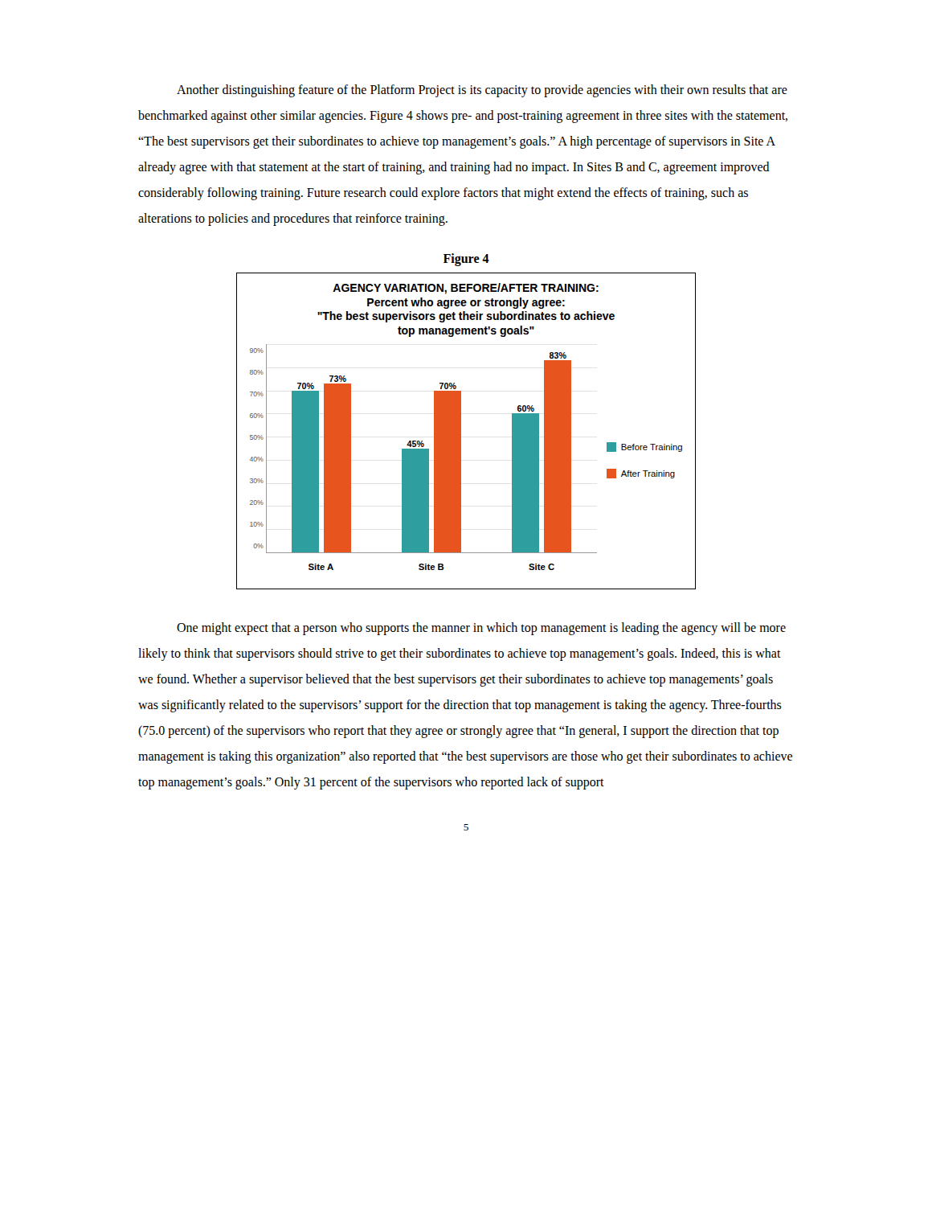Another distinguishing feature of the Platform Project is its capacity to provide agencies with their own results that are benchmarked against other similar agencies. Figure 4 shows pre- and post-training agreement in three sites with the statement, “The best supervisors get their subordinates to achieve top management’s goals.” A high percentage of supervisors in Site A already agree with that statement at the start of training, and training had no impact. In Sites B and C, agreement improved considerably following training. Future research could explore factors that might extend the effects of training, such as alterations to policies and procedures that reinforce training.
Figure 4
AGENCY VARIATION, BEFORE/AFTER TRAINING:
Percent who agree or strongly agree:
"The best supervisors get their subordinates to achieve
top management's goals"
90% 80% 70% 60% 50% 40% 30% 20% 10% 0%
70%
73%
45%
70%
60%
83%
Site A Site B Site C
Before Training
After Training
One might expect that a person who supports the manner in which top management is leading the agency will be more likely to think that supervisors should strive to get their subordinates to achieve top management’s goals. Indeed, this is what we found. Whether a supervisor believed that the best supervisors get their subordinates to achieve top managements’ goals was significantly related to the supervisors’ support for the direction that top management is taking the agency. Three-fourths (75.0 percent) of the supervisors who report that they agree or strongly agree that “In general, I support the direction that top management is taking this organization” also reported that “the best supervisors are those who get their subordinates to achieve top management’s goals.” Only 31 percent of the supervisors who reported lack of support
5